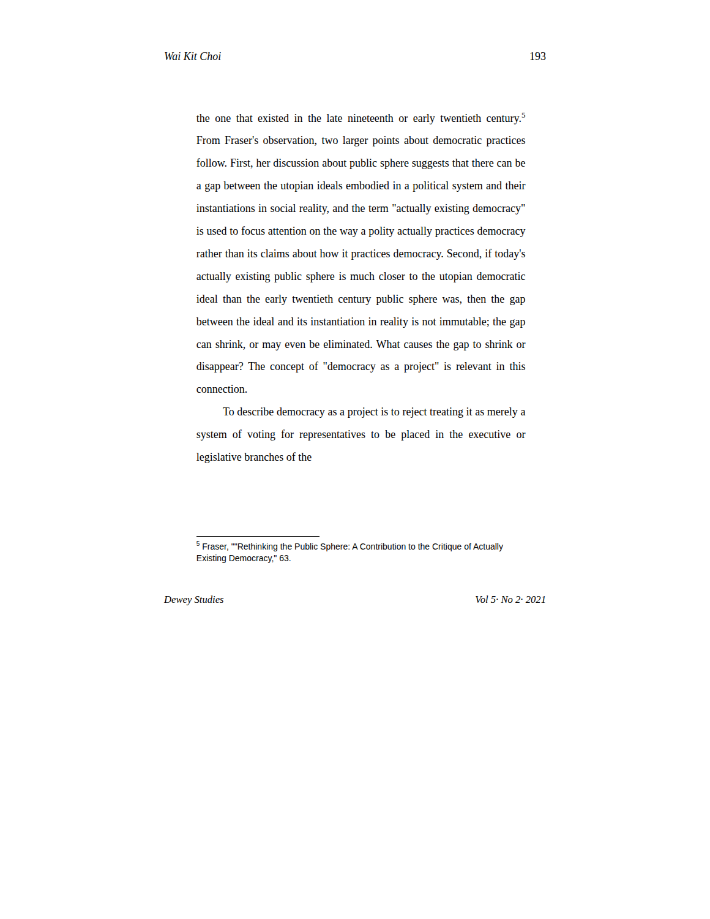Wai Kit Choi 193
the one that existed in the late nineteenth or early twentieth century.5 From Fraser's observation, two larger points about democratic practices follow. First, her discussion about public sphere suggests that there can be a gap between the utopian ideals embodied in a political system and their instantiations in social reality, and the term "actually existing democracy" is used to focus attention on the way a polity actually practices democracy rather than its claims about how it practices democracy. Second, if today's actually existing public sphere is much closer to the utopian democratic ideal than the early twentieth century public sphere was, then the gap between the ideal and its instantiation in reality is not immutable; the gap can shrink, or may even be eliminated. What causes the gap to shrink or disappear? The concept of "democracy as a project" is relevant in this connection.
To describe democracy as a project is to reject treating it as merely a system of voting for representatives to be placed in the executive or legislative branches of the
5 Fraser, ""Rethinking the Public Sphere: A Contribution to the Critique of Actually Existing Democracy," 63.
Dewey Studies Vol 5· No 2· 2021